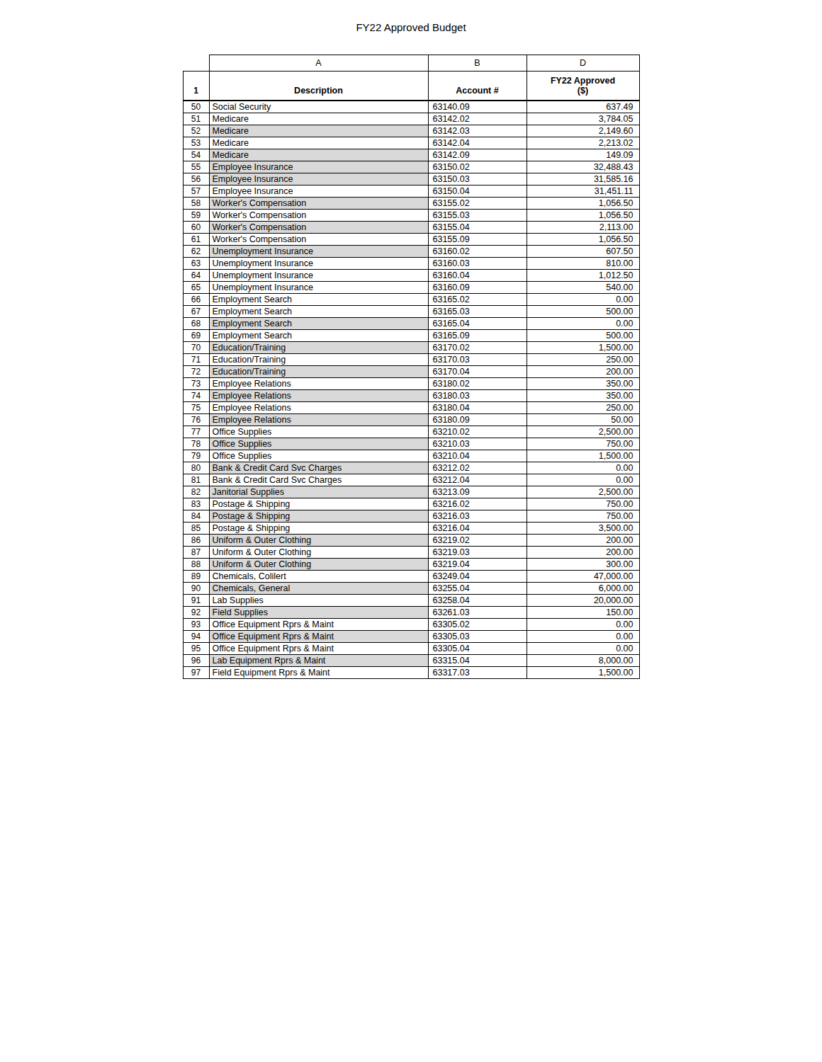FY22 Approved Budget
| | A | B | D |
| --- | --- | --- | --- |
| 1 | Description | Account # | FY22 Approved ($) |
| 50 | Social Security | 63140.09 | 637.49 |
| 51 | Medicare | 63142.02 | 3,784.05 |
| 52 | Medicare | 63142.03 | 2,149.60 |
| 53 | Medicare | 63142.04 | 2,213.02 |
| 54 | Medicare | 63142.09 | 149.09 |
| 55 | Employee Insurance | 63150.02 | 32,488.43 |
| 56 | Employee Insurance | 63150.03 | 31,585.16 |
| 57 | Employee Insurance | 63150.04 | 31,451.11 |
| 58 | Worker's Compensation | 63155.02 | 1,056.50 |
| 59 | Worker's Compensation | 63155.03 | 1,056.50 |
| 60 | Worker's Compensation | 63155.04 | 2,113.00 |
| 61 | Worker's Compensation | 63155.09 | 1,056.50 |
| 62 | Unemployment Insurance | 63160.02 | 607.50 |
| 63 | Unemployment Insurance | 63160.03 | 810.00 |
| 64 | Unemployment Insurance | 63160.04 | 1,012.50 |
| 65 | Unemployment Insurance | 63160.09 | 540.00 |
| 66 | Employment Search | 63165.02 | 0.00 |
| 67 | Employment Search | 63165.03 | 500.00 |
| 68 | Employment Search | 63165.04 | 0.00 |
| 69 | Employment Search | 63165.09 | 500.00 |
| 70 | Education/Training | 63170.02 | 1,500.00 |
| 71 | Education/Training | 63170.03 | 250.00 |
| 72 | Education/Training | 63170.04 | 200.00 |
| 73 | Employee Relations | 63180.02 | 350.00 |
| 74 | Employee Relations | 63180.03 | 350.00 |
| 75 | Employee Relations | 63180.04 | 250.00 |
| 76 | Employee Relations | 63180.09 | 50.00 |
| 77 | Office Supplies | 63210.02 | 2,500.00 |
| 78 | Office Supplies | 63210.03 | 750.00 |
| 79 | Office Supplies | 63210.04 | 1,500.00 |
| 80 | Bank & Credit Card Svc Charges | 63212.02 | 0.00 |
| 81 | Bank & Credit Card Svc Charges | 63212.04 | 0.00 |
| 82 | Janitorial Supplies | 63213.09 | 2,500.00 |
| 83 | Postage & Shipping | 63216.02 | 750.00 |
| 84 | Postage & Shipping | 63216.03 | 750.00 |
| 85 | Postage & Shipping | 63216.04 | 3,500.00 |
| 86 | Uniform & Outer Clothing | 63219.02 | 200.00 |
| 87 | Uniform & Outer Clothing | 63219.03 | 200.00 |
| 88 | Uniform & Outer Clothing | 63219.04 | 300.00 |
| 89 | Chemicals, Colilert | 63249.04 | 47,000.00 |
| 90 | Chemicals, General | 63255.04 | 6,000.00 |
| 91 | Lab Supplies | 63258.04 | 20,000.00 |
| 92 | Field Supplies | 63261.03 | 150.00 |
| 93 | Office Equipment Rprs & Maint | 63305.02 | 0.00 |
| 94 | Office Equipment Rprs & Maint | 63305.03 | 0.00 |
| 95 | Office Equipment Rprs & Maint | 63305.04 | 0.00 |
| 96 | Lab Equipment Rprs & Maint | 63315.04 | 8,000.00 |
| 97 | Field Equipment Rprs & Maint | 63317.03 | 1,500.00 |